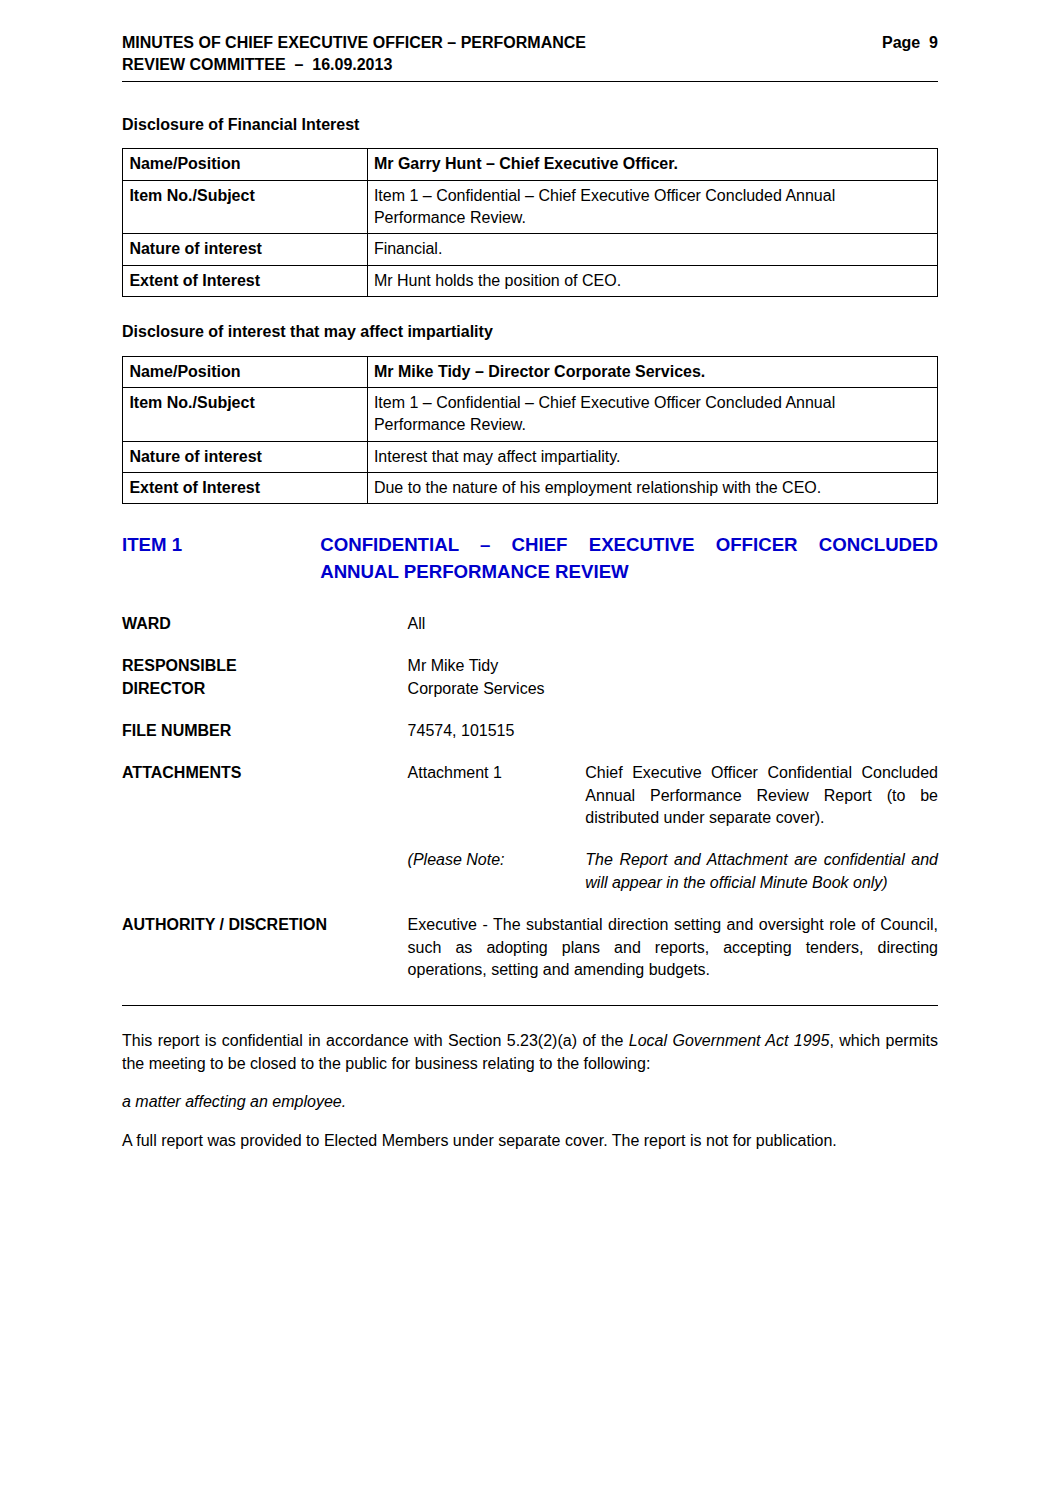MINUTES OF CHIEF EXECUTIVE OFFICER – PERFORMANCE
REVIEW COMMITTEE – 16.09.2013
Page 9
Disclosure of Financial Interest
| Name/Position | Mr Garry Hunt – Chief Executive Officer. |
| Item No./Subject | Item 1 – Confidential – Chief Executive Officer Concluded Annual Performance Review. |
| Nature of interest | Financial. |
| Extent of Interest | Mr Hunt holds the position of CEO. |
Disclosure of interest that may affect impartiality
| Name/Position | Mr Mike Tidy – Director Corporate Services. |
| Item No./Subject | Item 1 – Confidential – Chief Executive Officer Concluded Annual Performance Review. |
| Nature of interest | Interest that may affect impartiality. |
| Extent of Interest | Due to the nature of his employment relationship with the CEO. |
ITEM 1 CONFIDENTIAL – CHIEF EXECUTIVE OFFICER CONCLUDED ANNUAL PERFORMANCE REVIEW
Ward
All
Responsible
Director
Mr Mike Tidy Corporate Services
File Number
74574, 101515
Attachments
Attachment 1
Chief Executive Officer Confidential Concluded Annual Performance Review Report (to be distributed under separate cover).
(Please Note:
The Report and Attachment are confidential and will appear in the official Minute Book only)
Authority / Discretion
Executive - The substantial direction setting and oversight role of Council, such as adopting plans and reports, accepting tenders, directing operations, setting and amending budgets.
This report is confidential in accordance with Section 5.23(2)(a) of the Local Government Act 1995, which permits the meeting to be closed to the public for business relating to the following:
a matter affecting an employee.
A full report was provided to Elected Members under separate cover. The report is not for publication.